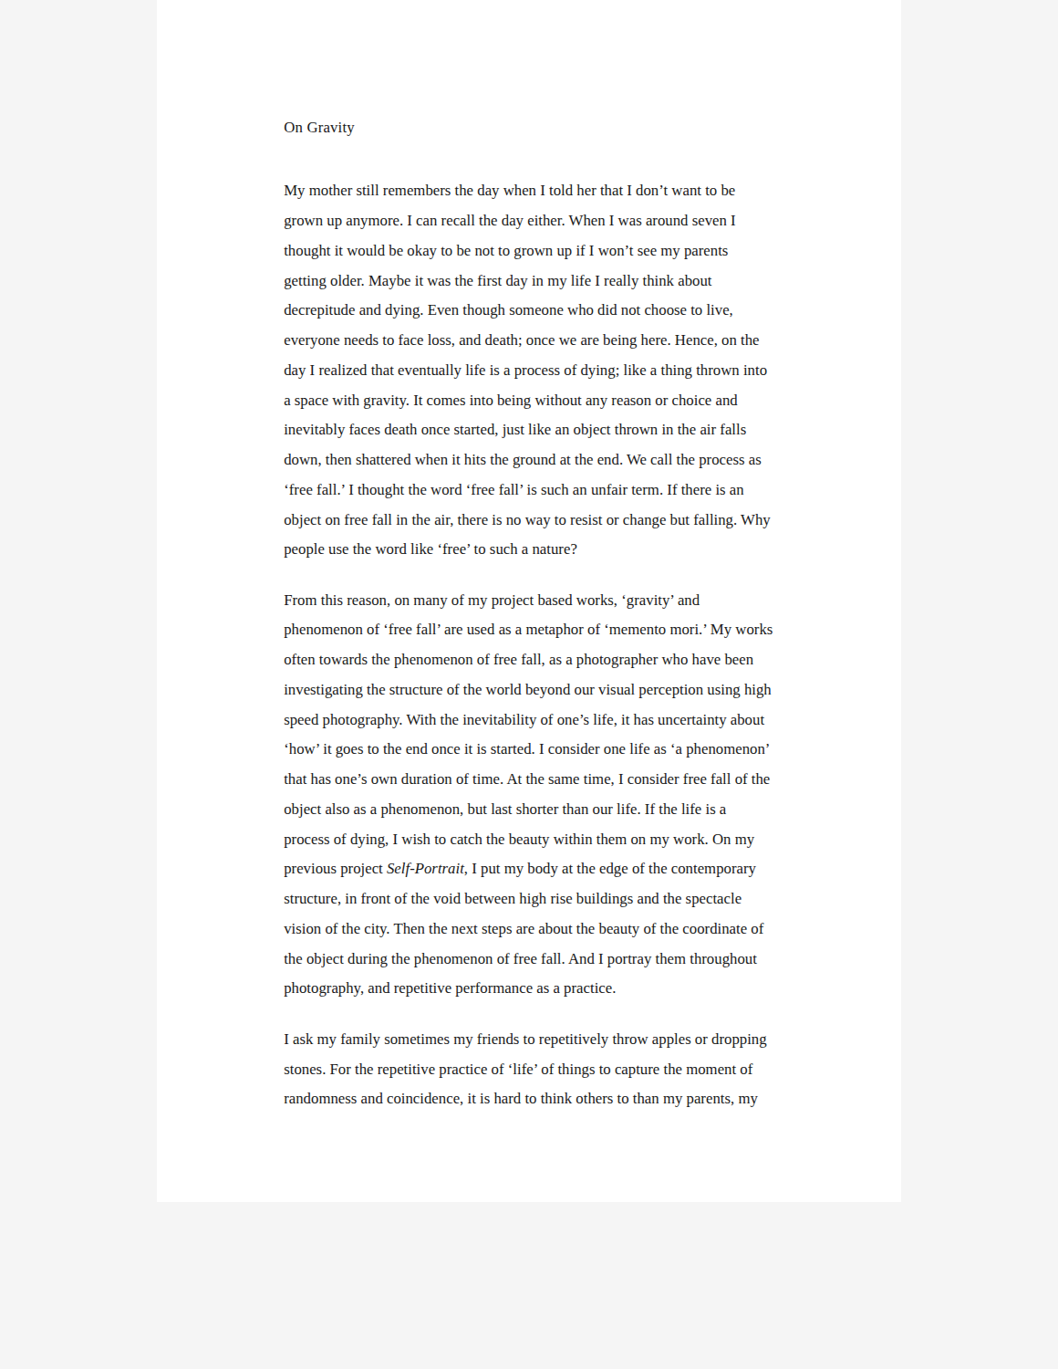On Gravity
My mother still remembers the day when I told her that I don’t want to be grown up anymore. I can recall the day either. When I was around seven I thought it would be okay to be not to grown up if I won’t see my parents getting older. Maybe it was the first day in my life I really think about decrepitude and dying. Even though someone who did not choose to live, everyone needs to face loss, and death; once we are being here. Hence, on the day I realized that eventually life is a process of dying; like a thing thrown into a space with gravity. It comes into being without any reason or choice and inevitably faces death once started, just like an object thrown in the air falls down, then shattered when it hits the ground at the end. We call the process as ‘free fall.’ I thought the word ‘free fall’ is such an unfair term. If there is an object on free fall in the air, there is no way to resist or change but falling. Why people use the word like ‘free’ to such a nature?
From this reason, on many of my project based works, ‘gravity’ and phenomenon of ‘free fall’ are used as a metaphor of ‘memento mori.’ My works often towards the phenomenon of free fall, as a photographer who have been investigating the structure of the world beyond our visual perception using high speed photography. With the inevitability of one’s life, it has uncertainty about ‘how’ it goes to the end once it is started. I consider one life as ‘a phenomenon’ that has one’s own duration of time. At the same time, I consider free fall of the object also as a phenomenon, but last shorter than our life. If the life is a process of dying, I wish to catch the beauty within them on my work. On my previous project Self-Portrait, I put my body at the edge of the contemporary structure, in front of the void between high rise buildings and the spectacle vision of the city. Then the next steps are about the beauty of the coordinate of the object during the phenomenon of free fall. And I portray them throughout photography, and repetitive performance as a practice.
I ask my family sometimes my friends to repetitively throw apples or dropping stones. For the repetitive practice of ‘life’ of things to capture the moment of randomness and coincidence, it is hard to think others to than my parents, my